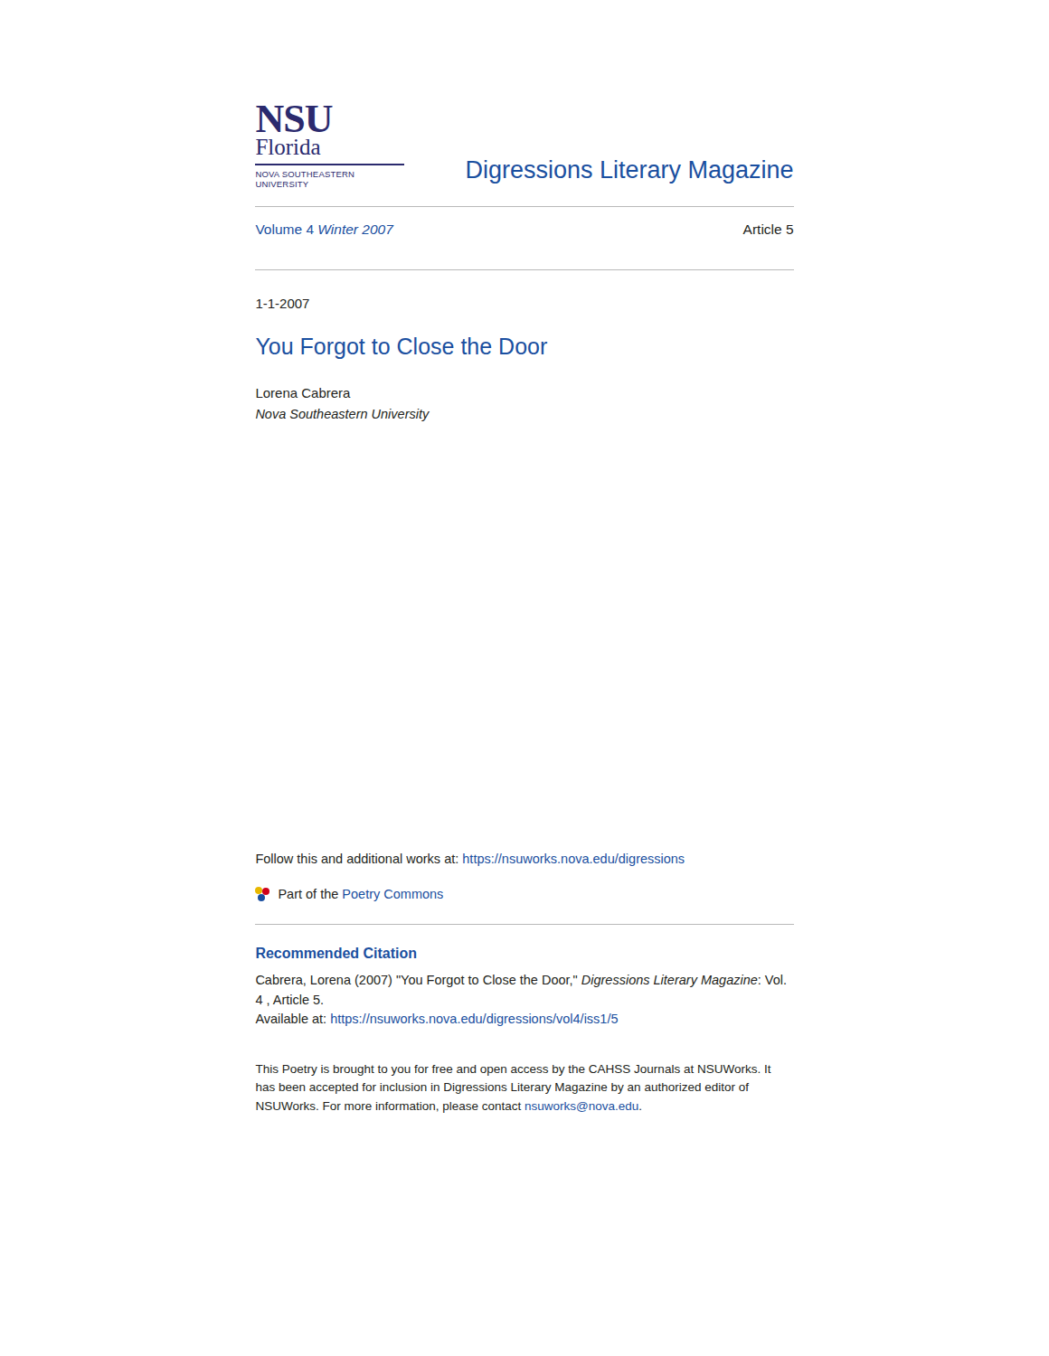NSU
Florida
Nova Southeastern
University
Digressions Literary Magazine
Volume 4 Winter 2007
Article 5
1-1-2007
You Forgot to Close the Door
Lorena Cabrera
Nova Southeastern University
Follow this and additional works at: https://nsuworks.nova.edu/digressions
Part of the Poetry Commons
Recommended Citation
Cabrera, Lorena (2007) "You Forgot to Close the Door," Digressions Literary Magazine: Vol. 4 , Article 5.
Available at: https://nsuworks.nova.edu/digressions/vol4/iss1/5
This Poetry is brought to you for free and open access by the CAHSS Journals at NSUWorks. It has been accepted for inclusion in Digressions Literary Magazine by an authorized editor of NSUWorks. For more information, please contact nsuworks@nova.edu.